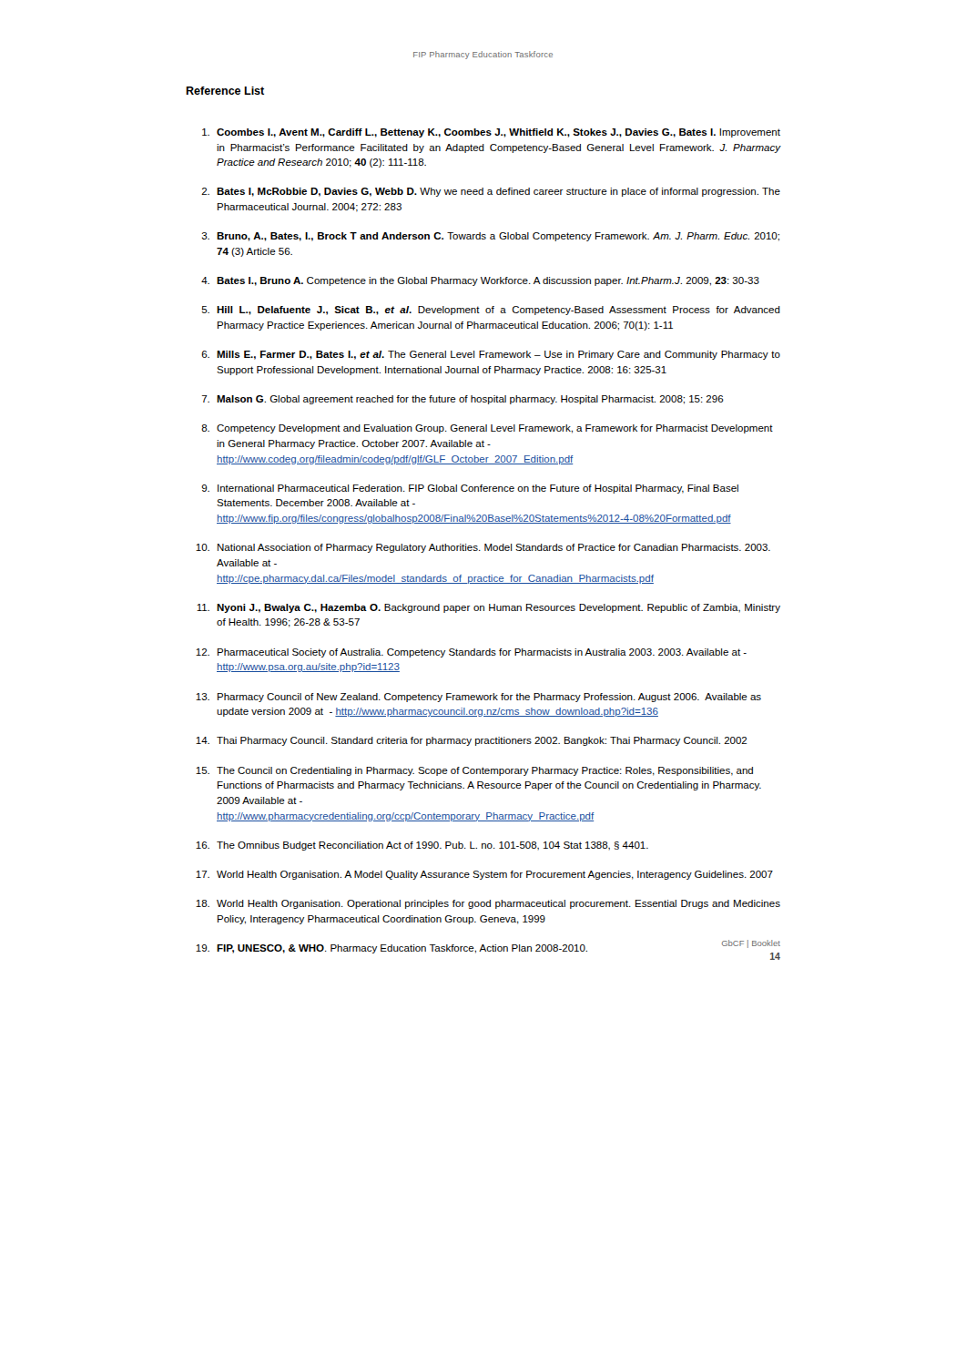FIP Pharmacy Education Taskforce
Reference List
Coombes I., Avent M., Cardiff L., Bettenay K., Coombes J., Whitfield K., Stokes J., Davies G., Bates I. Improvement in Pharmacist’s Performance Facilitated by an Adapted Competency-Based General Level Framework. J. Pharmacy Practice and Research 2010; 40 (2): 111-118.
Bates I, McRobbie D, Davies G, Webb D. Why we need a defined career structure in place of informal progression. The Pharmaceutical Journal. 2004; 272: 283
Bruno, A., Bates, I., Brock T and Anderson C. Towards a Global Competency Framework. Am. J. Pharm. Educ. 2010; 74 (3) Article 56.
Bates I., Bruno A. Competence in the Global Pharmacy Workforce. A discussion paper. Int.Pharm.J. 2009, 23: 30-33
Hill L., Delafuente J., Sicat B., et al. Development of a Competency-Based Assessment Process for Advanced Pharmacy Practice Experiences. American Journal of Pharmaceutical Education. 2006; 70(1): 1-11
Mills E., Farmer D., Bates I., et al. The General Level Framework – Use in Primary Care and Community Pharmacy to Support Professional Development. International Journal of Pharmacy Practice. 2008: 16: 325-31
Malson G. Global agreement reached for the future of hospital pharmacy. Hospital Pharmacist. 2008; 15: 296
Competency Development and Evaluation Group. General Level Framework, a Framework for Pharmacist Development in General Pharmacy Practice. October 2007. Available at -
http://www.codeg.org/fileadmin/codeg/pdf/glf/GLF_October_2007_Edition.pdf
International Pharmaceutical Federation. FIP Global Conference on the Future of Hospital Pharmacy, Final Basel Statements. December 2008. Available at -
http://www.fip.org/files/congress/globalhosp2008/Final%20Basel%20Statements%2012-4-08%20Formatted.pdf
National Association of Pharmacy Regulatory Authorities. Model Standards of Practice for Canadian Pharmacists. 2003. Available at -
http://cpe.pharmacy.dal.ca/Files/model_standards_of_practice_for_Canadian_Pharmacists.pdf
Nyoni J., Bwalya C., Hazemba O. Background paper on Human Resources Development. Republic of Zambia, Ministry of Health. 1996; 26-28 & 53-57
Pharmaceutical Society of Australia. Competency Standards for Pharmacists in Australia 2003. 2003. Available at -
http://www.psa.org.au/site.php?id=1123
Pharmacy Council of New Zealand. Competency Framework for the Pharmacy Profession. August 2006. Available as update version 2009 at - http://www.pharmacycouncil.org.nz/cms_show_download.php?id=136
Thai Pharmacy Council. Standard criteria for pharmacy practitioners 2002. Bangkok: Thai Pharmacy Council. 2002
The Council on Credentialing in Pharmacy. Scope of Contemporary Pharmacy Practice: Roles, Responsibilities, and Functions of Pharmacists and Pharmacy Technicians. A Resource Paper of the Council on Credentialing in Pharmacy. 2009 Available at -
http://www.pharmacycredentialing.org/ccp/Contemporary_Pharmacy_Practice.pdf
The Omnibus Budget Reconciliation Act of 1990. Pub. L. no. 101-508, 104 Stat 1388, § 4401.
World Health Organisation. A Model Quality Assurance System for Procurement Agencies, Interagency Guidelines. 2007
World Health Organisation. Operational principles for good pharmaceutical procurement. Essential Drugs and Medicines Policy, Interagency Pharmaceutical Coordination Group. Geneva, 1999
FIP, UNESCO, & WHO. Pharmacy Education Taskforce, Action Plan 2008-2010.
GbCF | Booklet
14